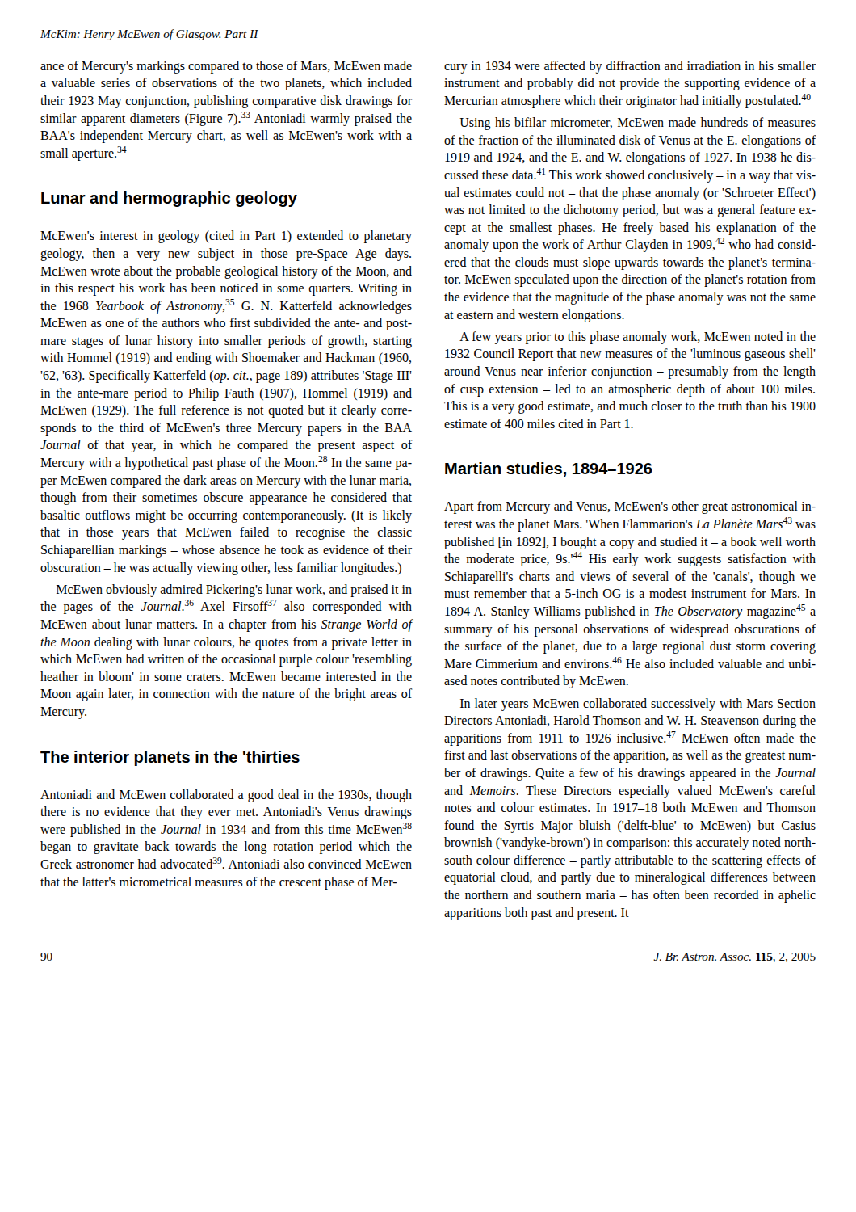McKim: Henry McEwen of Glasgow. Part II
ance of Mercury's markings compared to those of Mars, McEwen made a valuable series of observations of the two planets, which included their 1923 May conjunction, publishing comparative disk drawings for similar apparent diameters (Figure 7).33 Antoniadi warmly praised the BAA's independent Mercury chart, as well as McEwen's work with a small aperture.34
Lunar and hermographic geology
McEwen's interest in geology (cited in Part 1) extended to planetary geology, then a very new subject in those pre-Space Age days. McEwen wrote about the probable geological history of the Moon, and in this respect his work has been noticed in some quarters. Writing in the 1968 Yearbook of Astronomy,35 G. N. Katterfeld acknowledges McEwen as one of the authors who first subdivided the ante- and post-mare stages of lunar history into smaller periods of growth, starting with Hommel (1919) and ending with Shoemaker and Hackman (1960, '62, '63). Specifically Katterfeld (op. cit., page 189) attributes 'Stage III' in the ante-mare period to Philip Fauth (1907), Hommel (1919) and McEwen (1929). The full reference is not quoted but it clearly corresponds to the third of McEwen's three Mercury papers in the BAA Journal of that year, in which he compared the present aspect of Mercury with a hypothetical past phase of the Moon.28 In the same paper McEwen compared the dark areas on Mercury with the lunar maria, though from their sometimes obscure appearance he considered that basaltic outflows might be occurring contemporaneously. (It is likely that in those years that McEwen failed to recognise the classic Schiaparellian markings – whose absence he took as evidence of their obscuration – he was actually viewing other, less familiar longitudes.)
McEwen obviously admired Pickering's lunar work, and praised it in the pages of the Journal.36 Axel Firsoff37 also corresponded with McEwen about lunar matters. In a chapter from his Strange World of the Moon dealing with lunar colours, he quotes from a private letter in which McEwen had written of the occasional purple colour 'resembling heather in bloom' in some craters. McEwen became interested in the Moon again later, in connection with the nature of the bright areas of Mercury.
The interior planets in the 'thirties
Antoniadi and McEwen collaborated a good deal in the 1930s, though there is no evidence that they ever met. Antoniadi's Venus drawings were published in the Journal in 1934 and from this time McEwen38 began to gravitate back towards the long rotation period which the Greek astronomer had advocated39. Antoniadi also convinced McEwen that the latter's micrometrical measures of the crescent phase of Mer-
cury in 1934 were affected by diffraction and irradiation in his smaller instrument and probably did not provide the supporting evidence of a Mercurian atmosphere which their originator had initially postulated.40
Using his bifilar micrometer, McEwen made hundreds of measures of the fraction of the illuminated disk of Venus at the E. elongations of 1919 and 1924, and the E. and W. elongations of 1927. In 1938 he discussed these data.41 This work showed conclusively – in a way that visual estimates could not – that the phase anomaly (or 'Schroeter Effect') was not limited to the dichotomy period, but was a general feature except at the smallest phases. He freely based his explanation of the anomaly upon the work of Arthur Clayden in 1909,42 who had considered that the clouds must slope upwards towards the planet's terminator. McEwen speculated upon the direction of the planet's rotation from the evidence that the magnitude of the phase anomaly was not the same at eastern and western elongations.
A few years prior to this phase anomaly work, McEwen noted in the 1932 Council Report that new measures of the 'luminous gaseous shell' around Venus near inferior conjunction – presumably from the length of cusp extension – led to an atmospheric depth of about 100 miles. This is a very good estimate, and much closer to the truth than his 1900 estimate of 400 miles cited in Part 1.
Martian studies, 1894–1926
Apart from Mercury and Venus, McEwen's other great astronomical interest was the planet Mars. 'When Flammarion's La Planète Mars43 was published [in 1892], I bought a copy and studied it – a book well worth the moderate price, 9s.'44 His early work suggests satisfaction with Schiaparelli's charts and views of several of the 'canals', though we must remember that a 5-inch OG is a modest instrument for Mars. In 1894 A. Stanley Williams published in The Observatory magazine45 a summary of his personal observations of widespread obscurations of the surface of the planet, due to a large regional dust storm covering Mare Cimmerium and environs.46 He also included valuable and unbiased notes contributed by McEwen.
In later years McEwen collaborated successively with Mars Section Directors Antoniadi, Harold Thomson and W. H. Steavenson during the apparitions from 1911 to 1926 inclusive.47 McEwen often made the first and last observations of the apparition, as well as the greatest number of drawings. Quite a few of his drawings appeared in the Journal and Memoirs. These Directors especially valued McEwen's careful notes and colour estimates. In 1917–18 both McEwen and Thomson found the Syrtis Major bluish ('delft-blue' to McEwen) but Casius brownish ('vandyke-brown') in comparison: this accurately noted north-south colour difference – partly attributable to the scattering effects of equatorial cloud, and partly due to mineralogical differences between the northern and southern maria – has often been recorded in aphelic apparitions both past and present. It
90 J. Br. Astron. Assoc. 115, 2, 2005